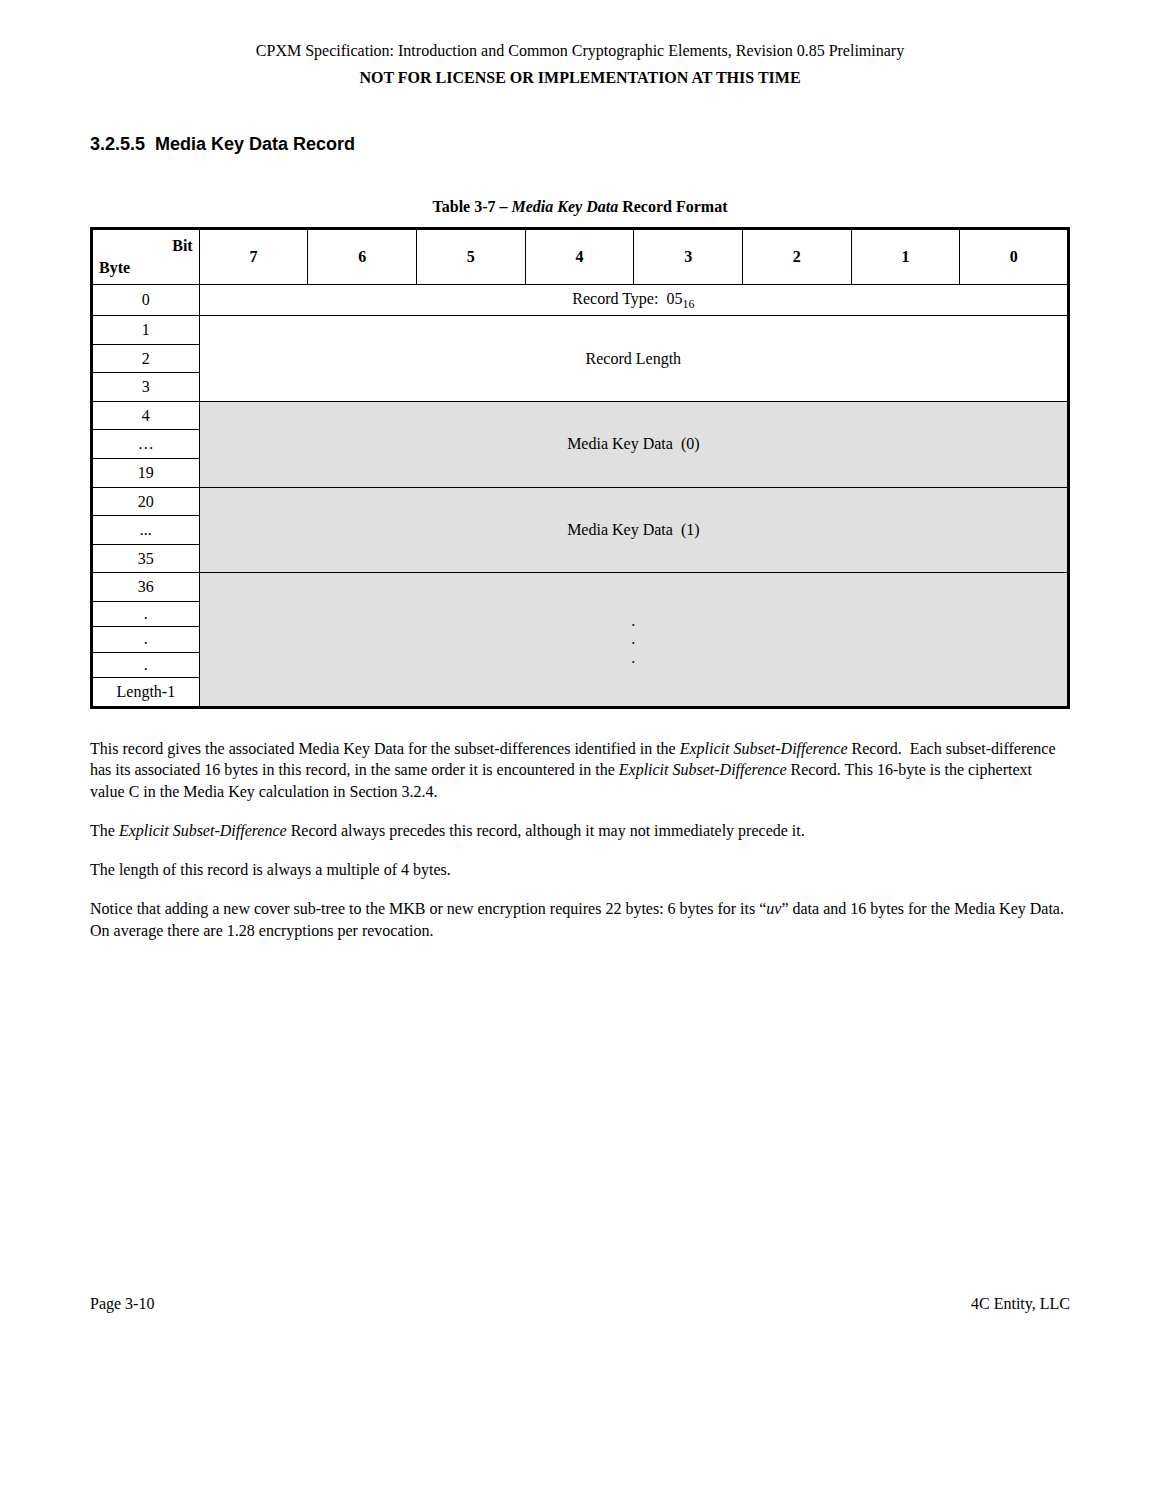CPXM Specification: Introduction and Common Cryptographic Elements, Revision 0.85 Preliminary
NOT FOR LICENSE OR IMPLEMENTATION AT THIS TIME
3.2.5.5 Media Key Data Record
Table 3-7 – Media Key Data Record Format
| Bit Byte | 7 | 6 | 5 | 4 | 3 | 2 | 1 | 0 |
| --- | --- | --- | --- | --- | --- | --- | --- | --- |
| 0 | Record Type: 05 16 |
| 1 | Record Length |
| 2 |
| 3 |
| 4 | Media Key Data (0) |
| … |
| 19 |
| 20 | Media Key Data (1) |
| ... |
| 35 |
| 36 | . . . |
| . |
| . |
| . |
| Length-1 |
This record gives the associated Media Key Data for the subset-differences identified in the Explicit Subset-Difference Record. Each subset-difference has its associated 16 bytes in this record, in the same order it is encountered in the Explicit Subset-Difference Record. This 16-byte is the ciphertext value C in the Media Key calculation in Section 3.2.4.
The Explicit Subset-Difference Record always precedes this record, although it may not immediately precede it.
The length of this record is always a multiple of 4 bytes.
Notice that adding a new cover sub-tree to the MKB or new encryption requires 22 bytes: 6 bytes for its “uv” data and 16 bytes for the Media Key Data. On average there are 1.28 encryptions per revocation.
Page 3-10
4C Entity, LLC